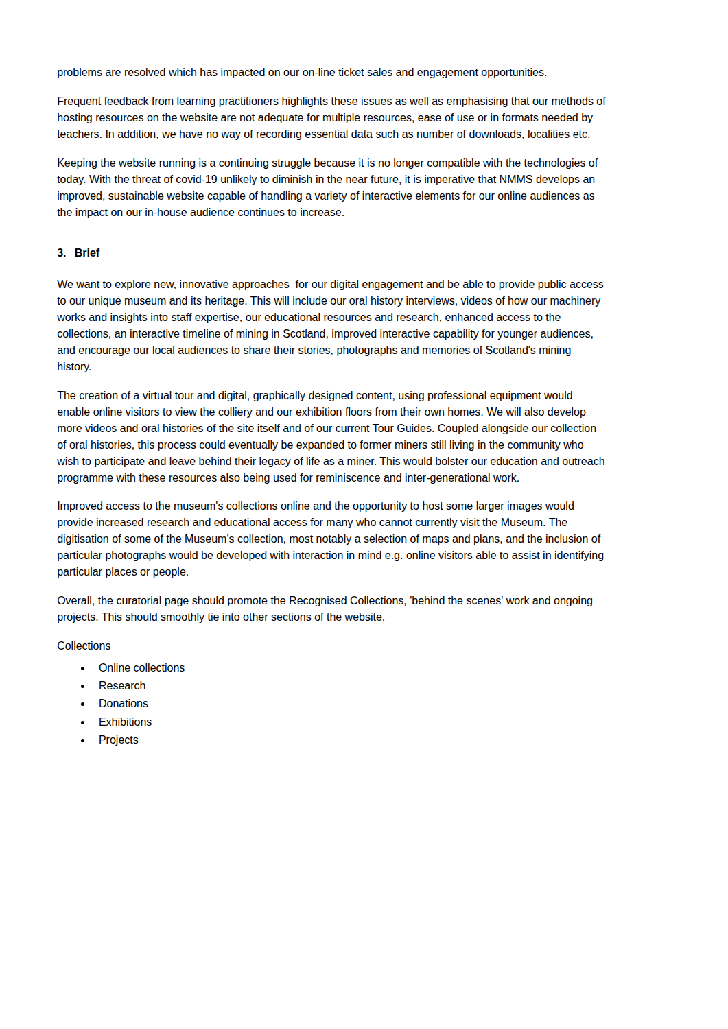problems are resolved which has impacted on our on-line ticket sales and engagement opportunities.
Frequent feedback from learning practitioners highlights these issues as well as emphasising that our methods of hosting resources on the website are not adequate for multiple resources, ease of use or in formats needed by teachers. In addition, we have no way of recording essential data such as number of downloads, localities etc.
Keeping the website running is a continuing struggle because it is no longer compatible with the technologies of today. With the threat of covid-19 unlikely to diminish in the near future, it is imperative that NMMS develops an improved, sustainable website capable of handling a variety of interactive elements for our online audiences as the impact on our in-house audience continues to increase.
3. Brief
We want to explore new, innovative approaches for our digital engagement and be able to provide public access to our unique museum and its heritage. This will include our oral history interviews, videos of how our machinery works and insights into staff expertise, our educational resources and research, enhanced access to the collections, an interactive timeline of mining in Scotland, improved interactive capability for younger audiences, and encourage our local audiences to share their stories, photographs and memories of Scotland's mining history.
The creation of a virtual tour and digital, graphically designed content, using professional equipment would enable online visitors to view the colliery and our exhibition floors from their own homes. We will also develop more videos and oral histories of the site itself and of our current Tour Guides. Coupled alongside our collection of oral histories, this process could eventually be expanded to former miners still living in the community who wish to participate and leave behind their legacy of life as a miner. This would bolster our education and outreach programme with these resources also being used for reminiscence and inter-generational work.
Improved access to the museum's collections online and the opportunity to host some larger images would provide increased research and educational access for many who cannot currently visit the Museum. The digitisation of some of the Museum's collection, most notably a selection of maps and plans, and the inclusion of particular photographs would be developed with interaction in mind e.g. online visitors able to assist in identifying particular places or people.
Overall, the curatorial page should promote the Recognised Collections, 'behind the scenes' work and ongoing projects. This should smoothly tie into other sections of the website.
Collections
Online collections
Research
Donations
Exhibitions
Projects